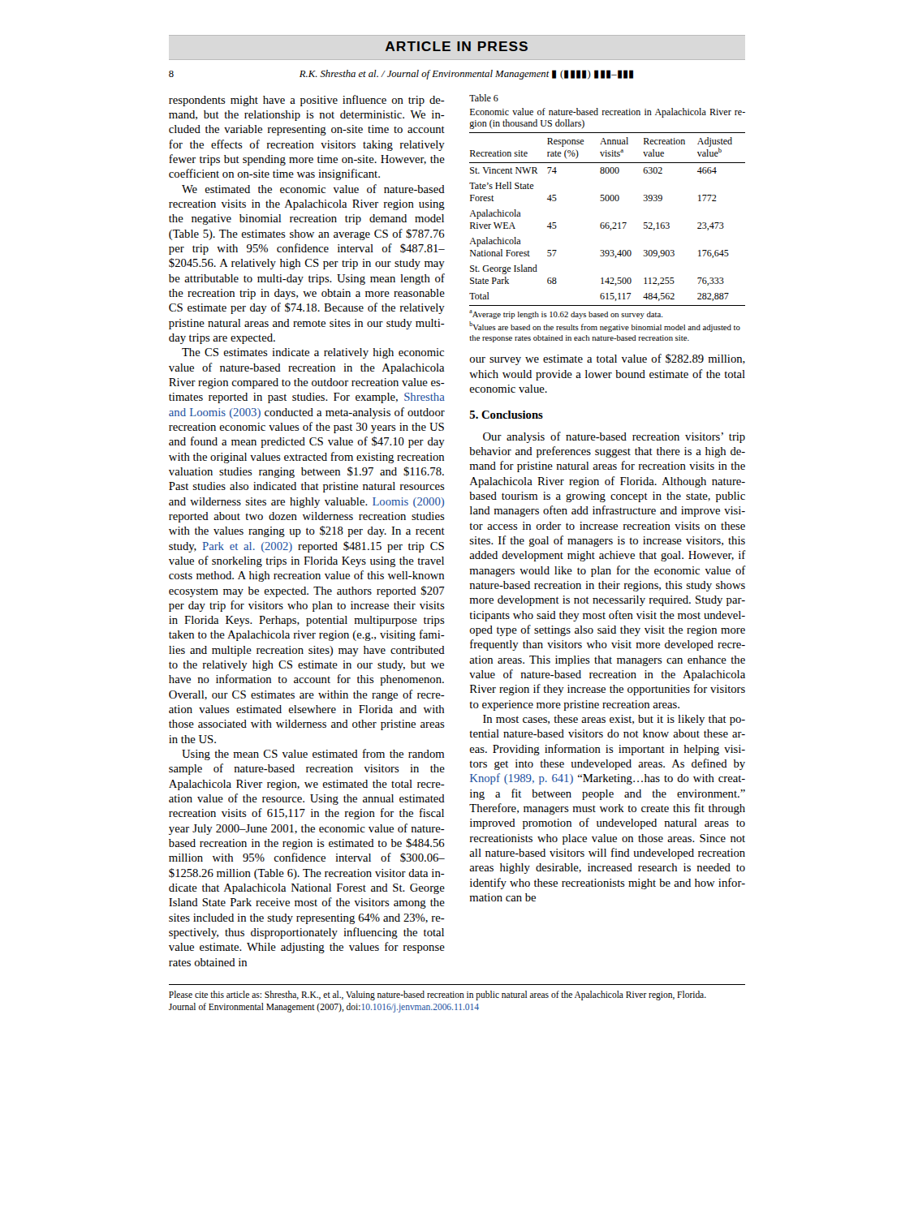ARTICLE IN PRESS
8 R.K. Shrestha et al. / Journal of Environmental Management ▮ (▮▮▮▮) ▮▮▮–▮▮▮
respondents might have a positive influence on trip demand, but the relationship is not deterministic. We included the variable representing on-site time to account for the effects of recreation visitors taking relatively fewer trips but spending more time on-site. However, the coefficient on on-site time was insignificant.
We estimated the economic value of nature-based recreation visits in the Apalachicola River region using the negative binomial recreation trip demand model (Table 5). The estimates show an average CS of $787.76 per trip with 95% confidence interval of $487.81–$2045.56. A relatively high CS per trip in our study may be attributable to multi-day trips. Using mean length of the recreation trip in days, we obtain a more reasonable CS estimate per day of $74.18. Because of the relatively pristine natural areas and remote sites in our study multi-day trips are expected.
The CS estimates indicate a relatively high economic value of nature-based recreation in the Apalachicola River region compared to the outdoor recreation value estimates reported in past studies. For example, Shrestha and Loomis (2003) conducted a meta-analysis of outdoor recreation economic values of the past 30 years in the US and found a mean predicted CS value of $47.10 per day with the original values extracted from existing recreation valuation studies ranging between $1.97 and $116.78. Past studies also indicated that pristine natural resources and wilderness sites are highly valuable. Loomis (2000) reported about two dozen wilderness recreation studies with the values ranging up to $218 per day. In a recent study, Park et al. (2002) reported $481.15 per trip CS value of snorkeling trips in Florida Keys using the travel costs method. A high recreation value of this well-known ecosystem may be expected. The authors reported $207 per day trip for visitors who plan to increase their visits in Florida Keys. Perhaps, potential multipurpose trips taken to the Apalachicola river region (e.g., visiting families and multiple recreation sites) may have contributed to the relatively high CS estimate in our study, but we have no information to account for this phenomenon. Overall, our CS estimates are within the range of recreation values estimated elsewhere in Florida and with those associated with wilderness and other pristine areas in the US.
Using the mean CS value estimated from the random sample of nature-based recreation visitors in the Apalachicola River region, we estimated the total recreation value of the resource. Using the annual estimated recreation visits of 615,117 in the region for the fiscal year July 2000–June 2001, the economic value of nature-based recreation in the region is estimated to be $484.56 million with 95% confidence interval of $300.06–$1258.26 million (Table 6). The recreation visitor data indicate that Apalachicola National Forest and St. George Island State Park receive most of the visitors among the sites included in the study representing 64% and 23%, respectively, thus disproportionately influencing the total value estimate. While adjusting the values for response rates obtained in
Table 6
Economic value of nature-based recreation in Apalachicola River region (in thousand US dollars)
| Recreation site | Response rate (%) | Annual visits a | Recreation value | Adjusted value b |
| --- | --- | --- | --- | --- |
| St. Vincent NWR | 74 | 8000 | 6302 | 4664 |
| Tate’s Hell State Forest | 45 | 5000 | 3939 | 1772 |
| Apalachicola River WEA | 45 | 66,217 | 52,163 | 23,473 |
| Apalachicola National Forest | 57 | 393,400 | 309,903 | 176,645 |
| St. George Island State Park | 68 | 142,500 | 112,255 | 76,333 |
| Total | | 615,117 | 484,562 | 282,887 |
aAverage trip length is 10.62 days based on survey data.
bValues are based on the results from negative binomial model and adjusted to the response rates obtained in each nature-based recreation site.
our survey we estimate a total value of $282.89 million, which would provide a lower bound estimate of the total economic value.
5. Conclusions
Our analysis of nature-based recreation visitors’ trip behavior and preferences suggest that there is a high demand for pristine natural areas for recreation visits in the Apalachicola River region of Florida. Although nature-based tourism is a growing concept in the state, public land managers often add infrastructure and improve visitor access in order to increase recreation visits on these sites. If the goal of managers is to increase visitors, this added development might achieve that goal. However, if managers would like to plan for the economic value of nature-based recreation in their regions, this study shows more development is not necessarily required. Study participants who said they most often visit the most undeveloped type of settings also said they visit the region more frequently than visitors who visit more developed recreation areas. This implies that managers can enhance the value of nature-based recreation in the Apalachicola River region if they increase the opportunities for visitors to experience more pristine recreation areas.
In most cases, these areas exist, but it is likely that potential nature-based visitors do not know about these areas. Providing information is important in helping visitors get into these undeveloped areas. As defined by Knopf (1989, p. 641) “Marketing…has to do with creating a fit between people and the environment.” Therefore, managers must work to create this fit through improved promotion of undeveloped natural areas to recreationists who place value on those areas. Since not all nature-based visitors will find undeveloped recreation areas highly desirable, increased research is needed to identify who these recreationists might be and how information can be
Please cite this article as: Shrestha, R.K., et al., Valuing nature-based recreation in public natural areas of the Apalachicola River region, Florida.
Journal of Environmental Management (2007), doi:10.1016/j.jenvman.2006.11.014